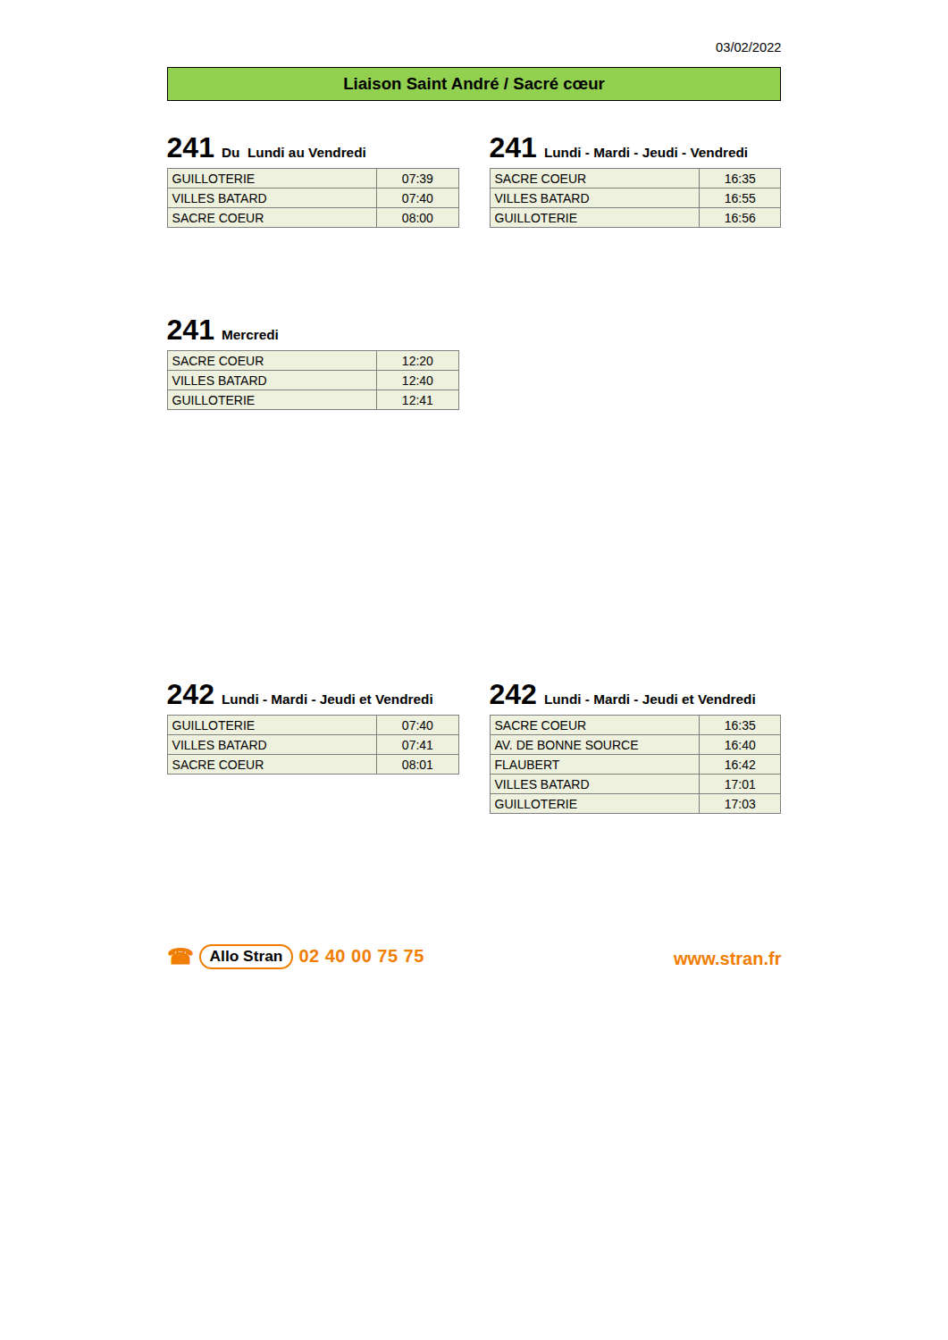03/02/2022
Liaison Saint André / Sacré cœur
241 Du Lundi au Vendredi
| GUILLOTERIE | 07:39 |
| VILLES BATARD | 07:40 |
| SACRE COEUR | 08:00 |
241 Lundi - Mardi - Jeudi - Vendredi
| SACRE COEUR | 16:35 |
| VILLES BATARD | 16:55 |
| GUILLOTERIE | 16:56 |
241 Mercredi
| SACRE COEUR | 12:20 |
| VILLES BATARD | 12:40 |
| GUILLOTERIE | 12:41 |
242 Lundi - Mardi - Jeudi et Vendredi
| GUILLOTERIE | 07:40 |
| VILLES BATARD | 07:41 |
| SACRE COEUR | 08:01 |
242 Lundi - Mardi - Jeudi et Vendredi
| SACRE COEUR | 16:35 |
| AV. DE BONNE SOURCE | 16:40 |
| FLAUBERT | 16:42 |
| VILLES BATARD | 17:01 |
| GUILLOTERIE | 17:03 |
☎ Allo Stran 02 40 00 75 75
www.stran.fr